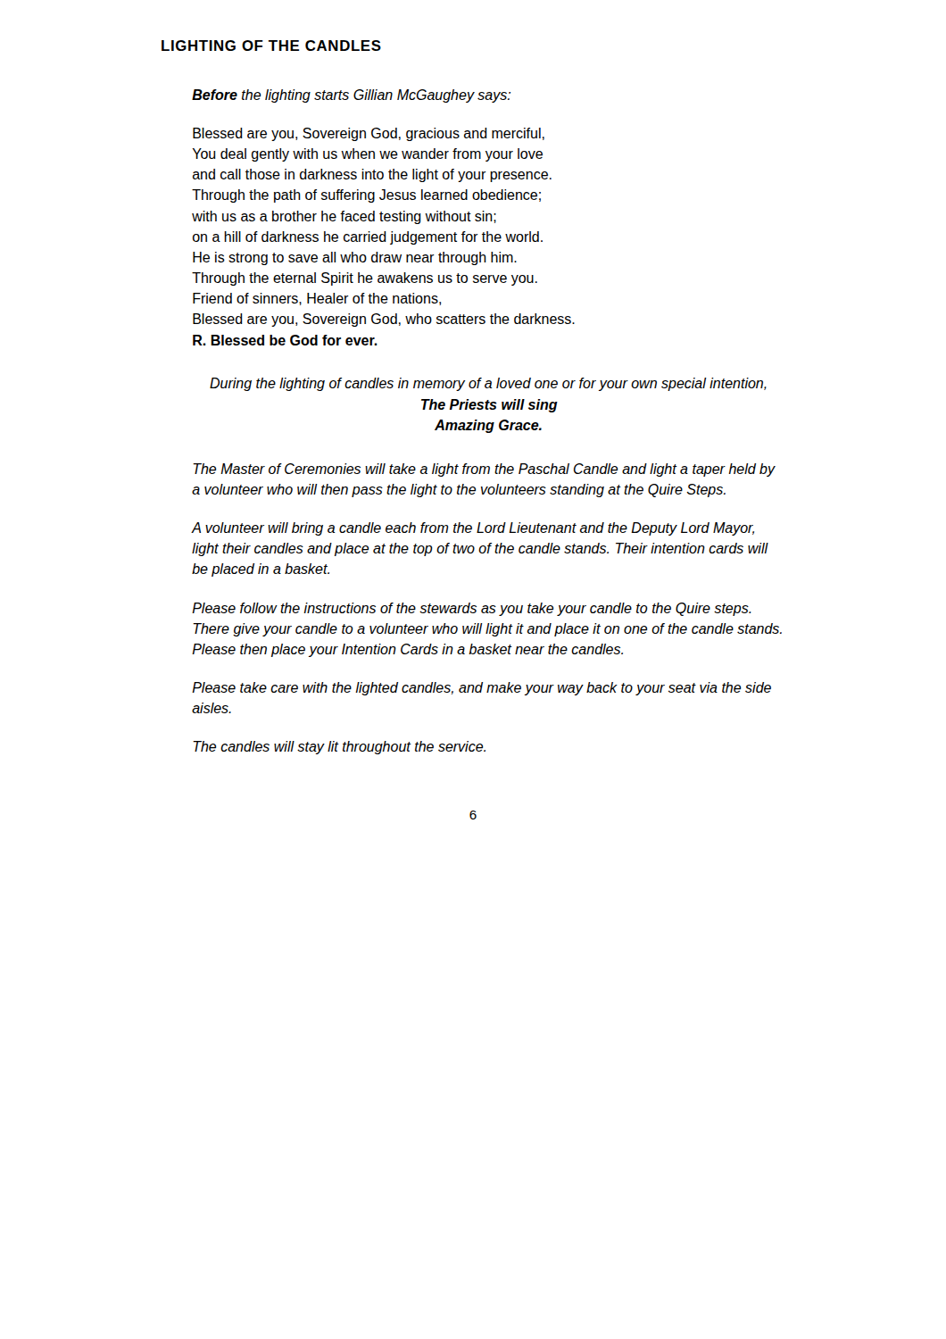Lighting of the Candles
Before the lighting starts Gillian McGaughey says:
Blessed are you, Sovereign God, gracious and merciful,
You deal gently with us when we wander from your love
and call those in darkness into the light of your presence.
Through the path of suffering Jesus learned obedience;
with us as a brother he faced testing without sin;
on a hill of darkness he carried judgement for the world.
He is strong to save all who draw near through him.
Through the eternal Spirit he awakens us to serve you.
Friend of sinners, Healer of the nations,
Blessed are you, Sovereign God, who scatters the darkness.
R. Blessed be God for ever.
During the lighting of candles in memory of a loved one or for your own special intention,
The Priests will sing
Amazing Grace.
The Master of Ceremonies will take a light from the Paschal Candle and light a taper held by a volunteer who will then pass the light to the volunteers standing at the Quire Steps.
A volunteer will bring a candle each from the Lord Lieutenant and the Deputy Lord Mayor, light their candles and place at the top of two of the candle stands. Their intention cards will be placed in a basket.
Please follow the instructions of the stewards as you take your candle to the Quire steps. There give your candle to a volunteer who will light it and place it on one of the candle stands. Please then place your Intention Cards in a basket near the candles.
Please take care with the lighted candles, and make your way back to your seat via the side aisles.
The candles will stay lit throughout the service.
6